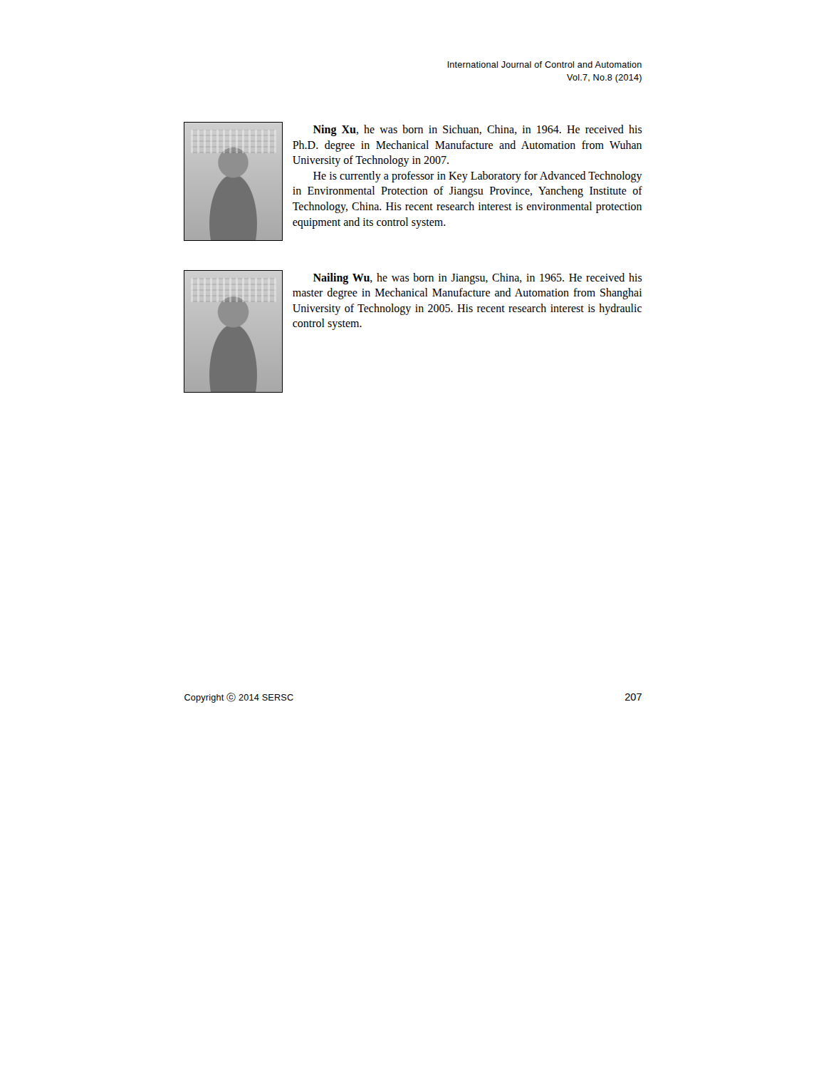International Journal of Control and Automation Vol.7, No.8 (2014)
Ning Xu, he was born in Sichuan, China, in 1964. He received his Ph.D. degree in Mechanical Manufacture and Automation from Wuhan University of Technology in 2007.
He is currently a professor in Key Laboratory for Advanced Technology in Environmental Protection of Jiangsu Province, Yancheng Institute of Technology, China. His recent research interest is environmental protection equipment and its control system.
Nailing Wu, he was born in Jiangsu, China, in 1965. He received his master degree in Mechanical Manufacture and Automation from Shanghai University of Technology in 2005. His recent research interest is hydraulic control system.
Copyright ⓒ 2014 SERSC
207